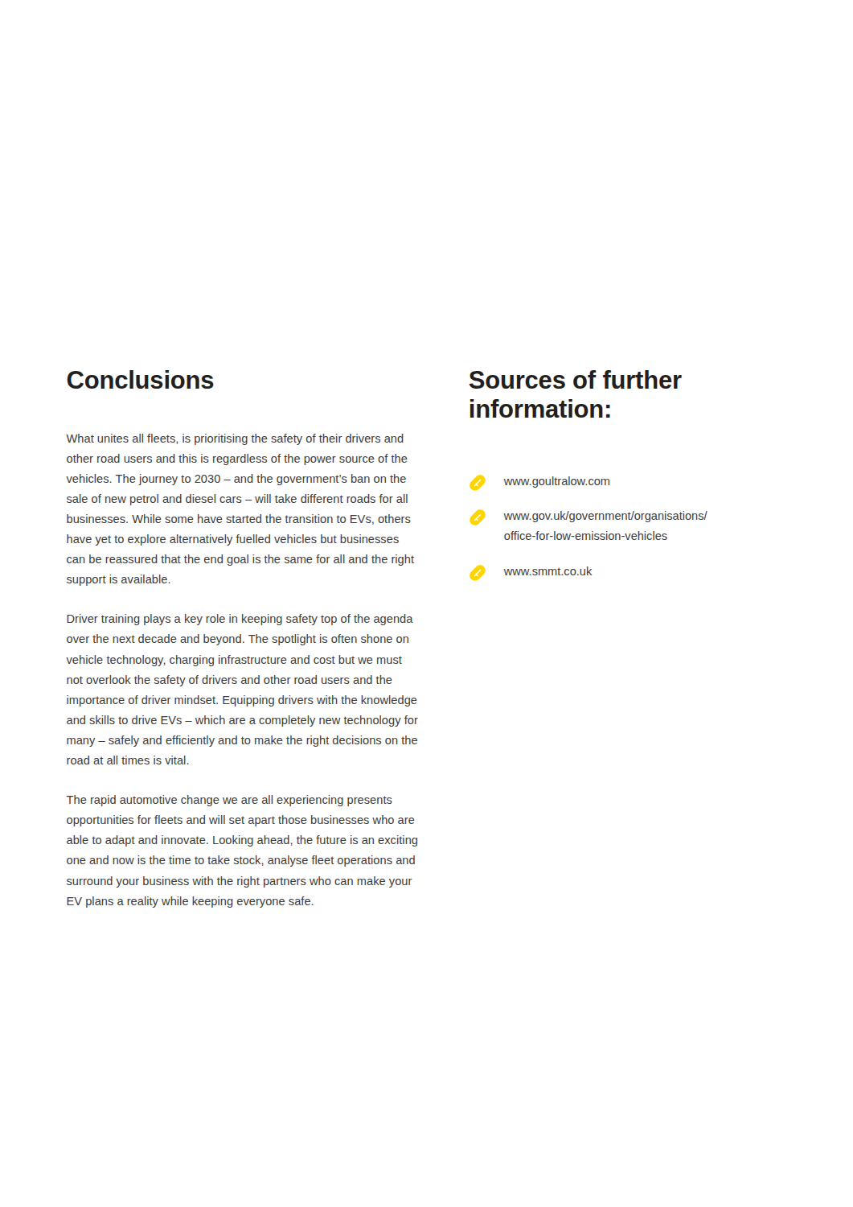Conclusions
What unites all fleets, is prioritising the safety of their drivers and other road users and this is regardless of the power source of the vehicles. The journey to 2030 – and the government’s ban on the sale of new petrol and diesel cars – will take different roads for all businesses. While some have started the transition to EVs, others have yet to explore alternatively fuelled vehicles but businesses can be reassured that the end goal is the same for all and the right support is available.
Driver training plays a key role in keeping safety top of the agenda over the next decade and beyond. The spotlight is often shone on vehicle technology, charging infrastructure and cost but we must not overlook the safety of drivers and other road users and the importance of driver mindset. Equipping drivers with the knowledge and skills to drive EVs – which are a completely new technology for many – safely and efficiently and to make the right decisions on the road at all times is vital.
The rapid automotive change we are all experiencing presents opportunities for fleets and will set apart those businesses who are able to adapt and innovate. Looking ahead, the future is an exciting one and now is the time to take stock, analyse fleet operations and surround your business with the right partners who can make your EV plans a reality while keeping everyone safe.
Sources of further information:
www.goultralow.com
www.gov.uk/government/organisations/
office-for-low-emission-vehicles
www.smmt.co.uk